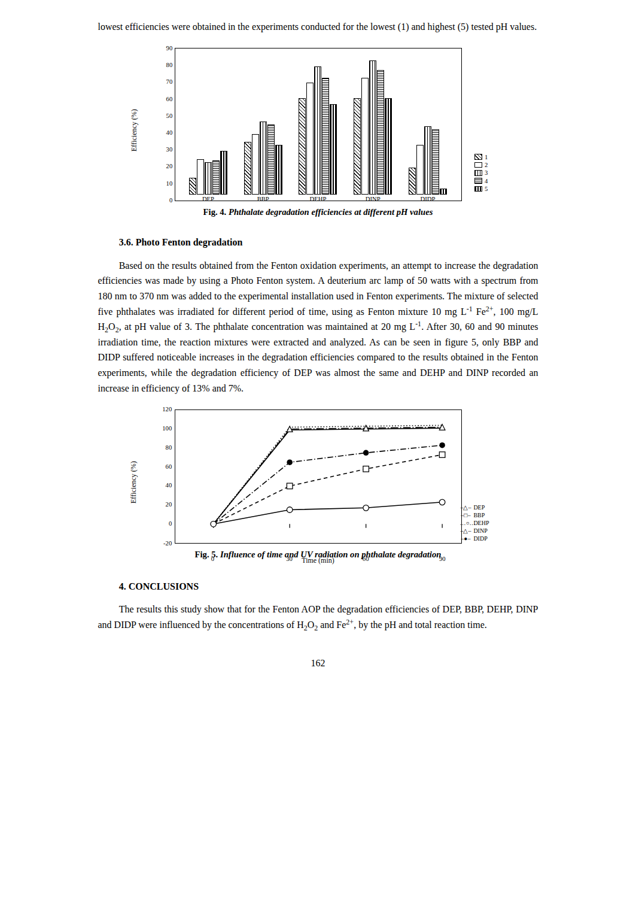lowest efficiencies were obtained in the experiments conducted for the lowest (1) and highest (5) tested pH values.
Efficiency (%)
90 80 70 60 50 40 30 20 10 0
DEP
BBP
DEHP
DINP
DIDP
1
2
3
4
5
Fig. 4. Phthalate degradation efficiencies at different pH values
3.6. Photo Fenton degradation
Based on the results obtained from the Fenton oxidation experiments, an attempt to increase the degradation efficiencies was made by using a Photo Fenton system. A deuterium arc lamp of 50 watts with a spectrum from 180 nm to 370 nm was added to the experimental installation used in Fenton experiments. The mixture of selected five phthalates was irradiated for different period of time, using as Fenton mixture 10 mg L-1 Fe2+, 100 mg/L H2O2, at pH value of 3. The phthalate concentration was maintained at 20 mg L-1. After 30, 60 and 90 minutes irradiation time, the reaction mixtures were extracted and analyzed. As can be seen in figure 5, only BBP and DIDP suffered noticeable increases in the degradation efficiencies compared to the results obtained in the Fenton experiments, while the degradation efficiency of DEP was almost the same and DEHP and DINP recorded an increase in efficiency of 13% and 7%.
Efficiency (%)
120 100 80 60 40 20 0 -20
0 30 60 90
Time (min)
–△–DEP
–□–BBP
…○…DEHP
–△–DINP
–●–DIDP
Fig. 5. Influence of time and UV radiation on phthalate degradation
4. CONCLUSIONS
The results this study show that for the Fenton AOP the degradation efficiencies of DEP, BBP, DEHP, DINP and DIDP were influenced by the concentrations of H2O2 and Fe2+, by the pH and total reaction time.
162